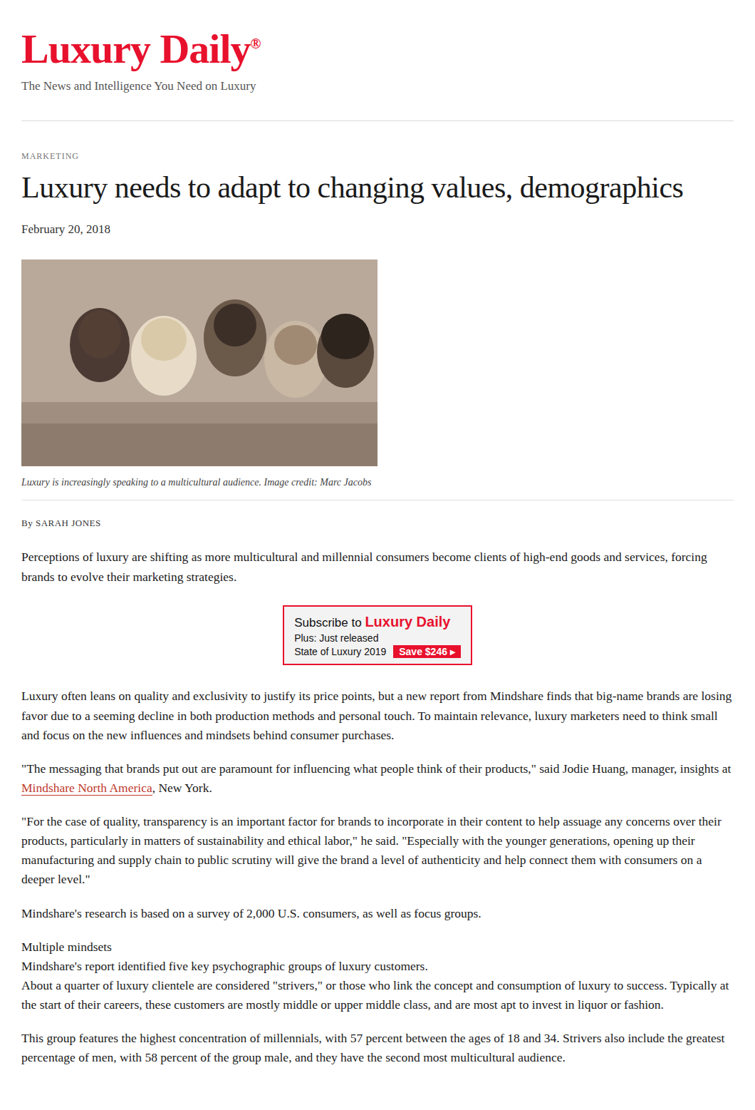Luxury Daily®
The News and Intelligence You Need on Luxury
Marketing
Luxury needs to adapt to changing values, demographics
February 20, 2018
Luxury is increasingly speaking to a multicultural audience. Image credit: Marc Jacobs
By Sarah Jones
Perceptions of luxury are shifting as more multicultural and millennial consumers become clients of high-end goods and services, forcing brands to evolve their marketing strategies.
Subscribe to Luxury Daily
Plus: Just released
State of Luxury 2019 Save $246 ▸
Luxury often leans on quality and exclusivity to justify its price points, but a new report from Mindshare finds that big-name brands are losing favor due to a seeming decline in both production methods and personal touch. To maintain relevance, luxury marketers need to think small and focus on the new influences and mindsets behind consumer purchases.
"The messaging that brands put out are paramount for influencing what people think of their products," said Jodie Huang, manager, insights at Mindshare North America, New York.
"For the case of quality, transparency is an important factor for brands to incorporate in their content to help assuage any concerns over their products, particularly in matters of sustainability and ethical labor," he said. "Especially with the younger generations, opening up their manufacturing and supply chain to public scrutiny will give the brand a level of authenticity and help connect them with consumers on a deeper level."
Mindshare's research is based on a survey of 2,000 U.S. consumers, as well as focus groups.
Multiple mindsets
Mindshare's report identified five key psychographic groups of luxury customers.
About a quarter of luxury clientele are considered "strivers," or those who link the concept and consumption of luxury to success. Typically at the start of their careers, these customers are mostly middle or upper middle class, and are most apt to invest in liquor or fashion.
This group features the highest concentration of millennials, with 57 percent between the ages of 18 and 34. Strivers also include the greatest percentage of men, with 58 percent of the group male, and they have the second most multicultural audience.